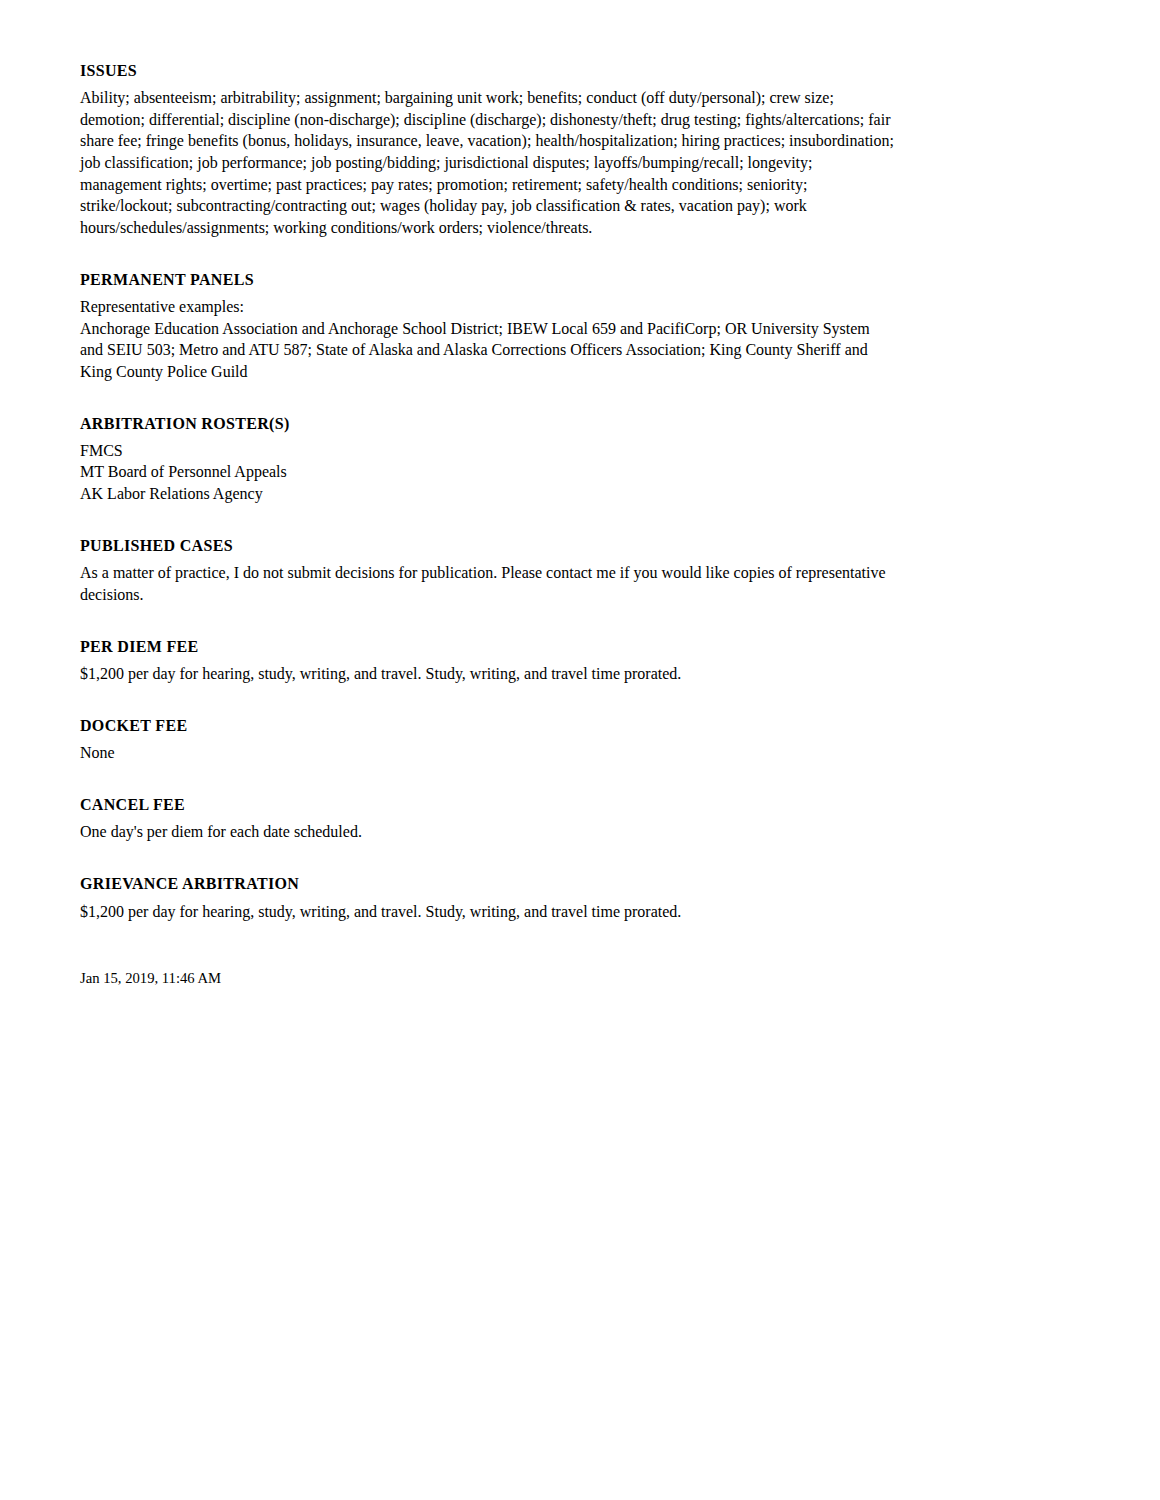ISSUES
Ability; absenteeism; arbitrability; assignment; bargaining unit work; benefits; conduct (off duty/personal); crew size; demotion; differential; discipline (non-discharge); discipline (discharge); dishonesty/theft; drug testing; fights/altercations; fair share fee; fringe benefits (bonus, holidays, insurance, leave, vacation); health/hospitalization; hiring practices; insubordination; job classification; job performance; job posting/bidding; jurisdictional disputes; layoffs/bumping/recall; longevity; management rights; overtime; past practices; pay rates; promotion; retirement; safety/health conditions; seniority; strike/lockout; subcontracting/contracting out; wages (holiday pay, job classification & rates, vacation pay); work hours/schedules/assignments; working conditions/work orders; violence/threats.
PERMANENT PANELS
Representative examples:
Anchorage Education Association and Anchorage School District; IBEW Local 659 and PacifiCorp; OR University System and SEIU 503; Metro and ATU 587; State of Alaska and Alaska Corrections Officers Association; King County Sheriff and King County Police Guild
ARBITRATION ROSTER(S)
FMCS
MT Board of Personnel Appeals
AK Labor Relations Agency
PUBLISHED CASES
As a matter of practice, I do not submit decisions for publication. Please contact me if you would like copies of representative decisions.
PER DIEM FEE
$1,200 per day for hearing, study, writing, and travel. Study, writing, and travel time prorated.
DOCKET FEE
None
CANCEL FEE
One day's per diem for each date scheduled.
GRIEVANCE ARBITRATION
$1,200 per day for hearing, study, writing, and travel. Study, writing, and travel time prorated.
Jan 15, 2019, 11:46 AM